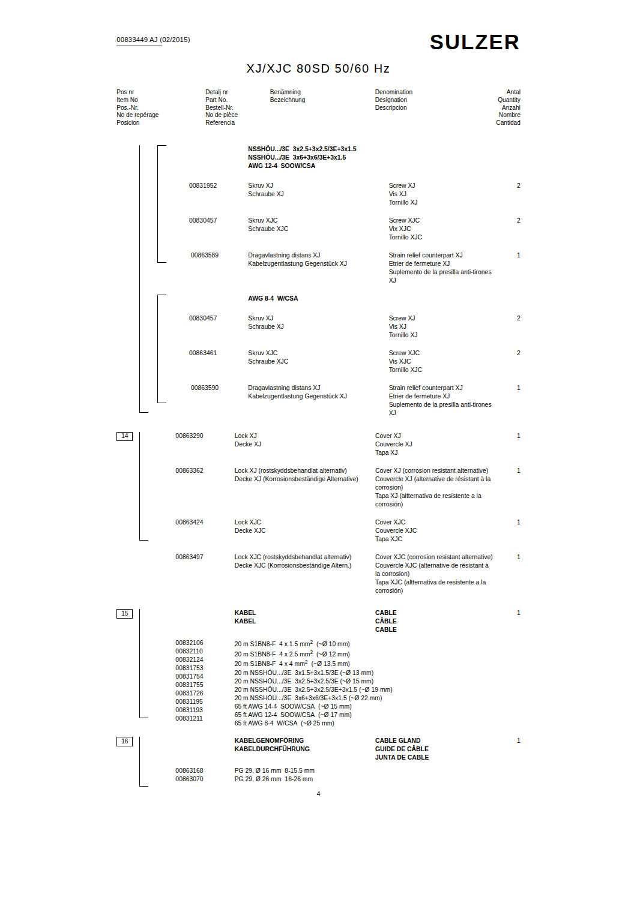00833449 AJ (02/2015)
SULZER
XJ/XJC 80SD 50/60 Hz
| Pos nr Item No Pos.-Nr. No de repérage Posicion | Detalj nr Part No. Bestell-Nr. No de pièce Referencia | Benämning Bezeichnung | Denomination Designation Descripcion | Antal Quantity Anzahl Nombre Cantidad |
NSSHÖU.../3E 3x2.5+3x2.5/3E+3x1.5
NSSHÖU.../3E 3x6+3x6/3E+3x1.5
AWG 12-4 SOOW/CSA
00831952
Skruv XJ
Schraube XJ
Screw XJ
Vis XJ
Tornillo XJ
2
00830457
Skruv XJC
Schraube XJC
Screw XJC
Vix XJC
Tornillo XJC
2
00863589
Dragavlastning distans XJ
Kabelzugentlastung Gegenstück XJ
Strain relief counterpart XJ
Etrier de fermeture XJ
Suplemento de la presilla anti-tirones XJ
1
AWG 8-4 W/CSA
00830457
Skruv XJ
Schraube XJ
Screw XJ
Vis XJ
Tornillo XJ
2
00863461
Skruv XJC
Schraube XJC
Screw XJC
Vis XJC
Tornillo XJC
2
00863590
Dragavlastning distans XJ
Kabelzugentlastung Gegenstück XJ
Strain relief counterpart XJ
Etrier de fermeture XJ
Suplemento de la presilla anti-tirones XJ
1
14
00863290
Lock XJ
Decke XJ
Cover XJ
Couvercle XJ
Tapa XJ
1
00863362
Lock XJ (rostskyddsbehandlat alternativ)
Decke XJ (Korrosionsbeständige Alternative)
Cover XJ (corrosion resistant alternative)
Couvercle XJ (alternative de résistant à la corrosion)
Tapa XJ (altternativa de resistente a la corrosión)
1
00863424
Lock XJC
Decke XJC
Cover XJC
Couvercle XJC
Tapa XJC
1
00863497
Lock XJC (rostskyddsbehandlat alternativ)
Decke XJC (Korrosionsbeständige Altern.)
Cover XJC (corrosion resistant alternative)
Couvercle XJC (alternative de résistant à la corrosion)
Tapa XJC (altternativa de resistente a la corrosión)
1
15
KABEL
KABEL
CABLE
CÂBLE
CABLE
1
00832106
00832110
00832124
00831753
00831754
00831755
00831726
00831195
00831193
00831211
20 m S1BN8-F 4 x 1.5 mm2 (~Ø 10 mm)
20 m S1BN8-F 4 x 2.5 mm2 (~Ø 12 mm)
20 m S1BN8-F 4 x 4 mm2 (~Ø 13.5 mm)
20 m NSSHÖU.../3E 3x1.5+3x1.5/3E (~Ø 13 mm)
20 m NSSHÖU.../3E 3x2.5+3x2.5/3E (~Ø 15 mm)
20 m NSSHÖU.../3E 3x2.5+3x2.5/3E+3x1.5 (~Ø 19 mm)
20 m NSSHÖU.../3E 3x6+3x6/3E+3x1.5 (~Ø 22 mm)
65 ft AWG 14-4 SOOW/CSA (~Ø 15 mm)
65 ft AWG 12-4 SOOW/CSA (~Ø 17 mm)
65 ft AWG 8-4 W/CSA (~Ø 25 mm)
16
KABELGENOMFÖRING
KABELDURCHFÜHRUNG
CABLE GLAND
GUIDE DE CÂBLE
JUNTA DE CABLE
1
00863168
00863070
PG 29, Ø 16 mm 8-15.5 mm
PG 29, Ø 26 mm 16-26 mm
4